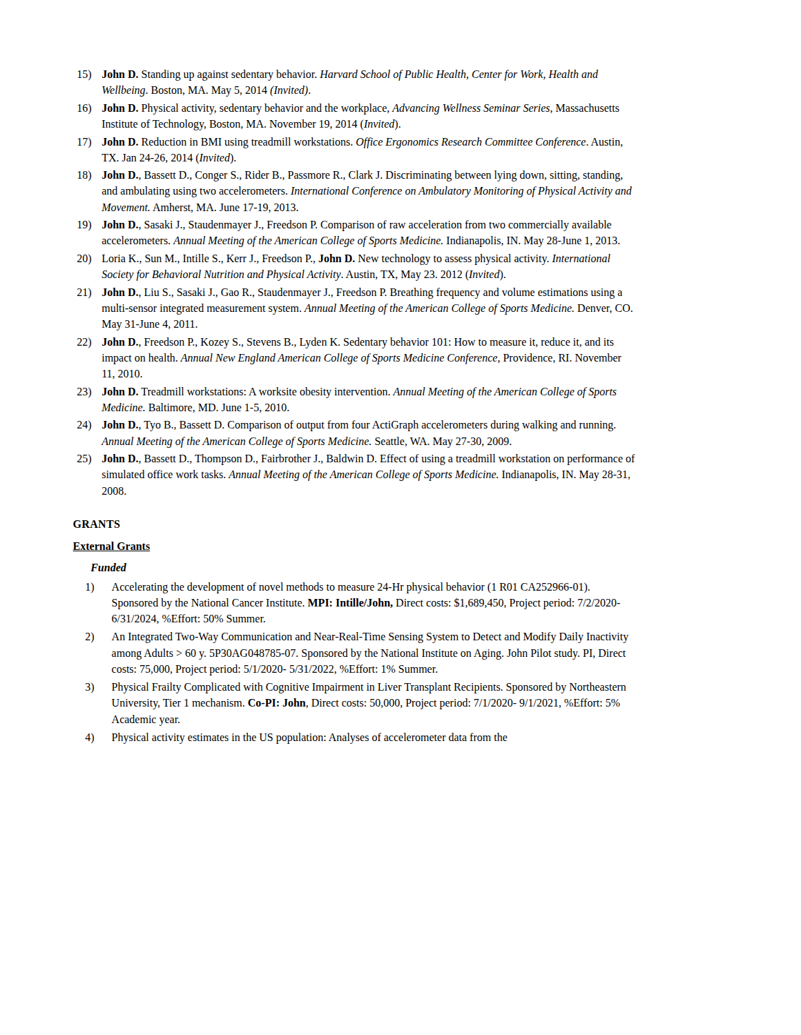John D. Standing up against sedentary behavior. Harvard School of Public Health, Center for Work, Health and Wellbeing. Boston, MA. May 5, 2014 (Invited).
John D. Physical activity, sedentary behavior and the workplace, Advancing Wellness Seminar Series, Massachusetts Institute of Technology, Boston, MA. November 19, 2014 (Invited).
John D. Reduction in BMI using treadmill workstations. Office Ergonomics Research Committee Conference. Austin, TX. Jan 24-26, 2014 (Invited).
John D., Bassett D., Conger S., Rider B., Passmore R., Clark J. Discriminating between lying down, sitting, standing, and ambulating using two accelerometers. International Conference on Ambulatory Monitoring of Physical Activity and Movement. Amherst, MA. June 17-19, 2013.
John D., Sasaki J., Staudenmayer J., Freedson P. Comparison of raw acceleration from two commercially available accelerometers. Annual Meeting of the American College of Sports Medicine. Indianapolis, IN. May 28-June 1, 2013.
Loria K., Sun M., Intille S., Kerr J., Freedson P., John D. New technology to assess physical activity. International Society for Behavioral Nutrition and Physical Activity. Austin, TX, May 23. 2012 (Invited).
John D., Liu S., Sasaki J., Gao R., Staudenmayer J., Freedson P. Breathing frequency and volume estimations using a multi-sensor integrated measurement system. Annual Meeting of the American College of Sports Medicine. Denver, CO. May 31-June 4, 2011.
John D., Freedson P., Kozey S., Stevens B., Lyden K. Sedentary behavior 101: How to measure it, reduce it, and its impact on health. Annual New England American College of Sports Medicine Conference, Providence, RI. November 11, 2010.
John D. Treadmill workstations: A worksite obesity intervention. Annual Meeting of the American College of Sports Medicine. Baltimore, MD. June 1-5, 2010.
John D., Tyo B., Bassett D. Comparison of output from four ActiGraph accelerometers during walking and running. Annual Meeting of the American College of Sports Medicine. Seattle, WA. May 27-30, 2009.
John D., Bassett D., Thompson D., Fairbrother J., Baldwin D. Effect of using a treadmill workstation on performance of simulated office work tasks. Annual Meeting of the American College of Sports Medicine. Indianapolis, IN. May 28-31, 2008.
GRANTS
External Grants
Funded
Accelerating the development of novel methods to measure 24-Hr physical behavior (1 R01 CA252966-01). Sponsored by the National Cancer Institute. MPI: Intille/John, Direct costs: $1,689,450, Project period: 7/2/2020- 6/31/2024, %Effort: 50% Summer.
An Integrated Two-Way Communication and Near-Real-Time Sensing System to Detect and Modify Daily Inactivity among Adults > 60 y. 5P30AG048785-07. Sponsored by the National Institute on Aging. John Pilot study. PI, Direct costs: 75,000, Project period: 5/1/2020- 5/31/2022, %Effort: 1% Summer.
Physical Frailty Complicated with Cognitive Impairment in Liver Transplant Recipients. Sponsored by Northeastern University, Tier 1 mechanism. Co-PI: John, Direct costs: 50,000, Project period: 7/1/2020- 9/1/2021, %Effort: 5% Academic year.
Physical activity estimates in the US population: Analyses of accelerometer data from the